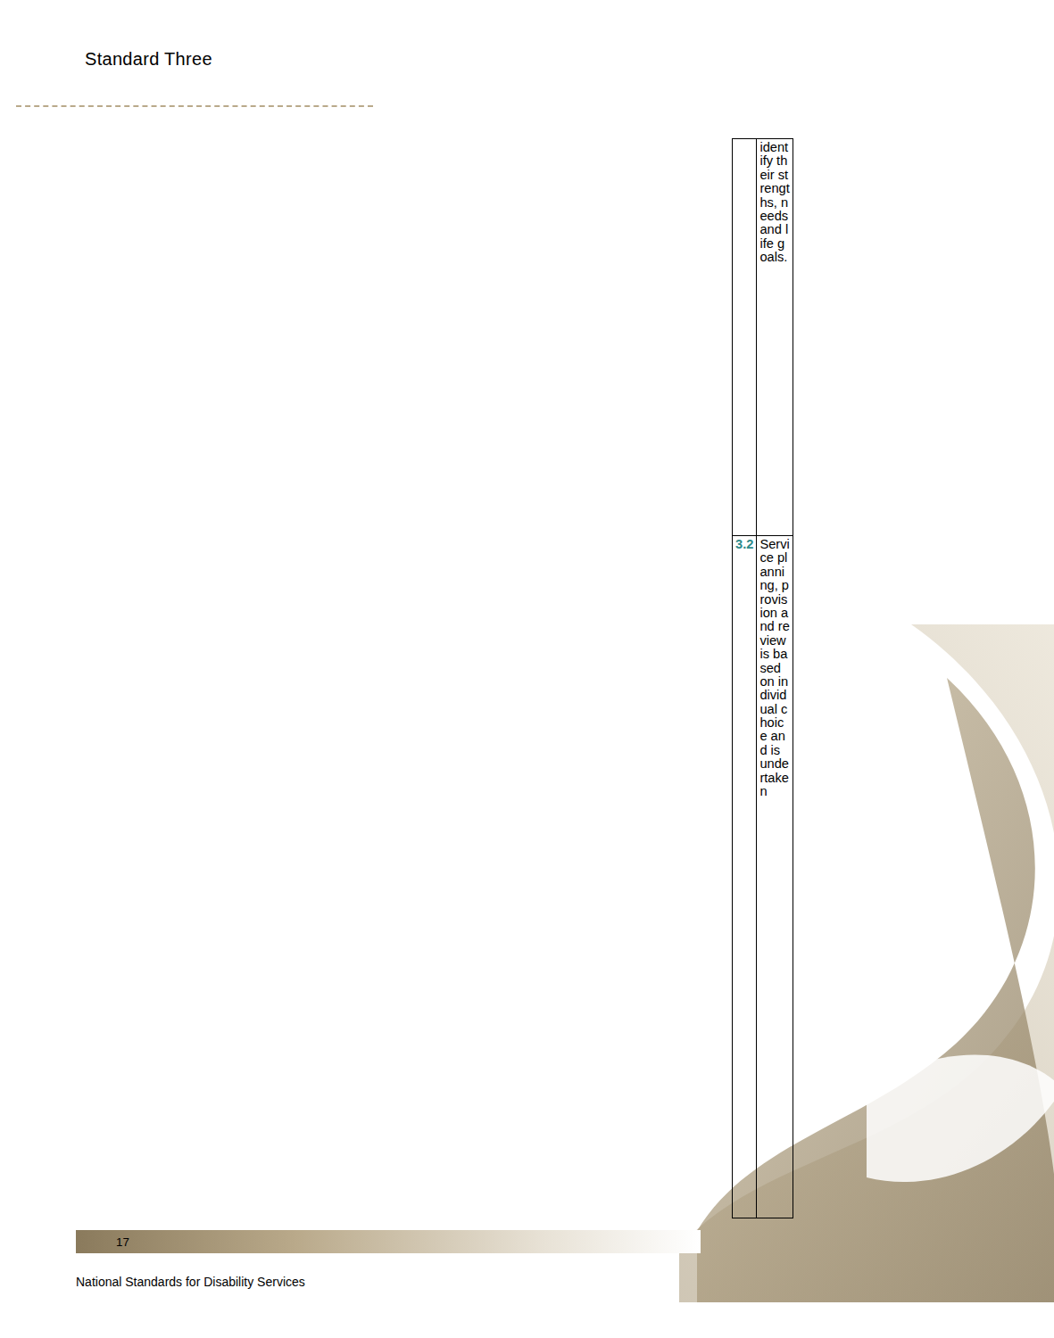Standard Three
| | identify their strengths, needs and life goals. |
| 3.2 | Service planning, provision and review is based on individual choice and is undertaken |
17
National Standards for Disability Services